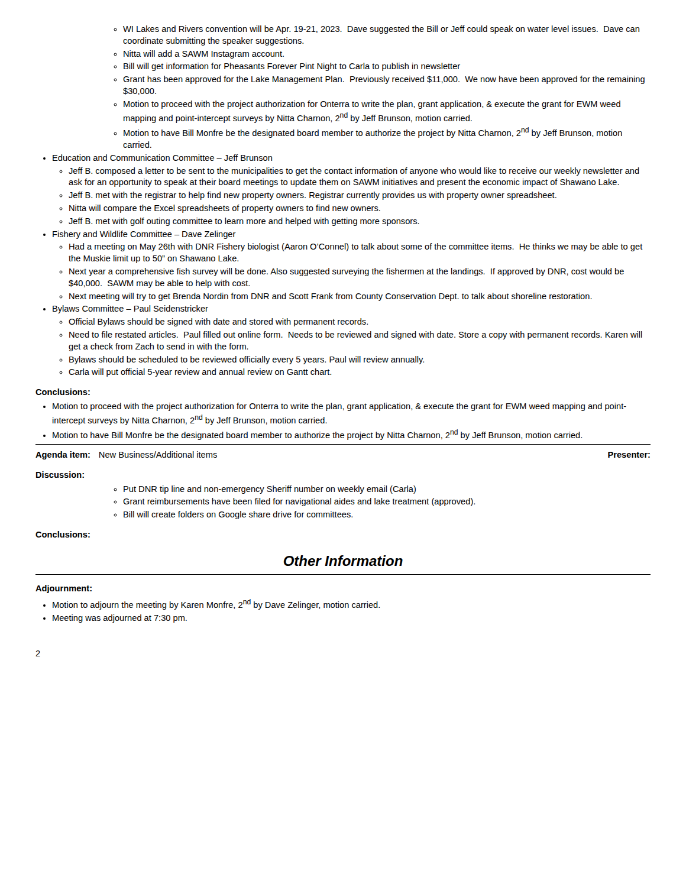WI Lakes and Rivers convention will be Apr. 19-21, 2023. Dave suggested the Bill or Jeff could speak on water level issues. Dave can coordinate submitting the speaker suggestions.
Nitta will add a SAWM Instagram account.
Bill will get information for Pheasants Forever Pint Night to Carla to publish in newsletter
Grant has been approved for the Lake Management Plan. Previously received $11,000. We now have been approved for the remaining $30,000.
Motion to proceed with the project authorization for Onterra to write the plan, grant application, & execute the grant for EWM weed mapping and point-intercept surveys by Nitta Charnon, 2nd by Jeff Brunson, motion carried.
Motion to have Bill Monfre be the designated board member to authorize the project by Nitta Charnon, 2nd by Jeff Brunson, motion carried.
Education and Communication Committee – Jeff Brunson
Jeff B. composed a letter to be sent to the municipalities to get the contact information of anyone who would like to receive our weekly newsletter and ask for an opportunity to speak at their board meetings to update them on SAWM initiatives and present the economic impact of Shawano Lake.
Jeff B. met with the registrar to help find new property owners. Registrar currently provides us with property owner spreadsheet.
Nitta will compare the Excel spreadsheets of property owners to find new owners.
Jeff B. met with golf outing committee to learn more and helped with getting more sponsors.
Fishery and Wildlife Committee – Dave Zelinger
Had a meeting on May 26th with DNR Fishery biologist (Aaron O’Connel) to talk about some of the committee items. He thinks we may be able to get the Muskie limit up to 50” on Shawano Lake.
Next year a comprehensive fish survey will be done. Also suggested surveying the fishermen at the landings. If approved by DNR, cost would be $40,000. SAWM may be able to help with cost.
Next meeting will try to get Brenda Nordin from DNR and Scott Frank from County Conservation Dept. to talk about shoreline restoration.
Bylaws Committee – Paul Seidenstricker
Official Bylaws should be signed with date and stored with permanent records.
Need to file restated articles. Paul filled out online form. Needs to be reviewed and signed with date. Store a copy with permanent records. Karen will get a check from Zach to send in with the form.
Bylaws should be scheduled to be reviewed officially every 5 years. Paul will review annually.
Carla will put official 5-year review and annual review on Gantt chart.
Conclusions:
Motion to proceed with the project authorization for Onterra to write the plan, grant application, & execute the grant for EWM weed mapping and point-intercept surveys by Nitta Charnon, 2nd by Jeff Brunson, motion carried.
Motion to have Bill Monfre be the designated board member to authorize the project by Nitta Charnon, 2nd by Jeff Brunson, motion carried.
Agenda item: New Business/Additional items Presenter:
Discussion:
Put DNR tip line and non-emergency Sheriff number on weekly email (Carla)
Grant reimbursements have been filed for navigational aides and lake treatment (approved).
Bill will create folders on Google share drive for committees.
Conclusions:
Other Information
Adjournment:
Motion to adjourn the meeting by Karen Monfre, 2nd by Dave Zelinger, motion carried.
Meeting was adjourned at 7:30 pm.
2